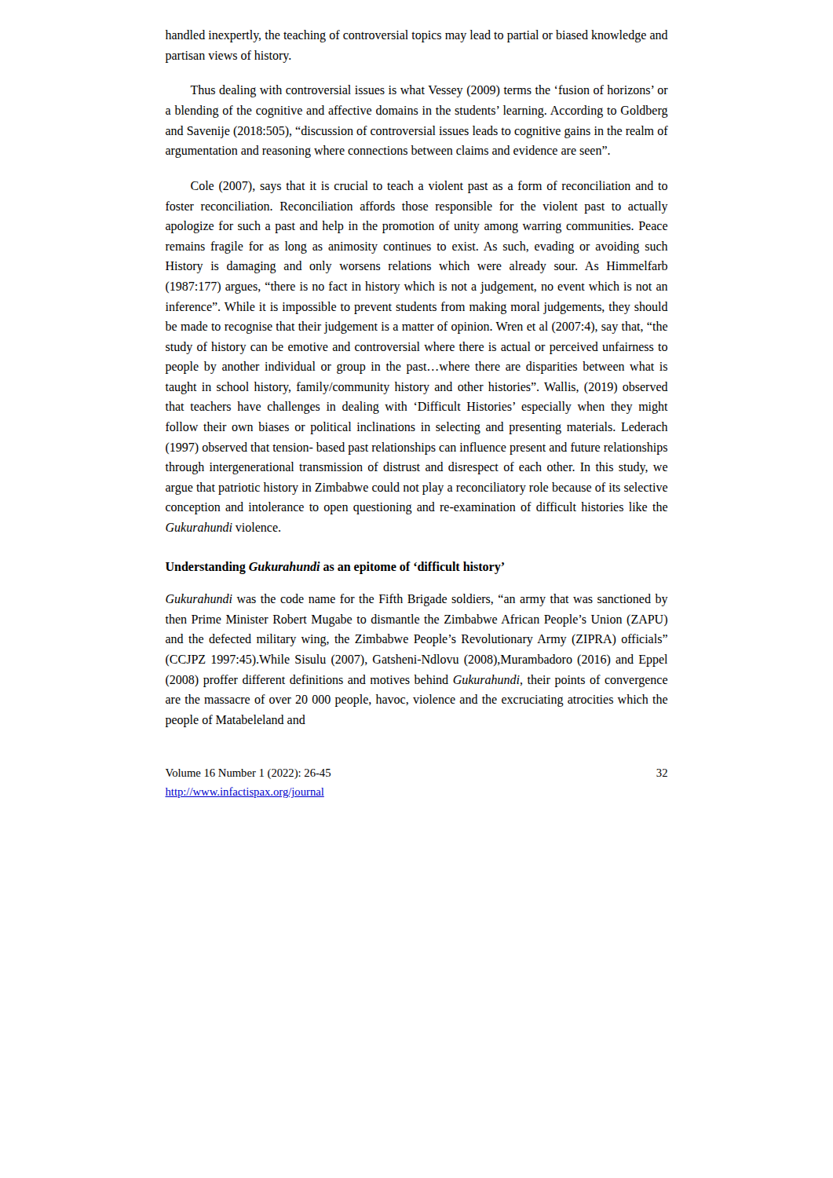handled inexpertly, the teaching of controversial topics may lead to partial or biased knowledge and partisan views of history.
Thus dealing with controversial issues is what Vessey (2009) terms the ‘fusion of horizons’ or a blending of the cognitive and affective domains in the students’ learning. According to Goldberg and Savenije (2018:505), “discussion of controversial issues leads to cognitive gains in the realm of argumentation and reasoning where connections between claims and evidence are seen”.
Cole (2007), says that it is crucial to teach a violent past as a form of reconciliation and to foster reconciliation. Reconciliation affords those responsible for the violent past to actually apologize for such a past and help in the promotion of unity among warring communities. Peace remains fragile for as long as animosity continues to exist. As such, evading or avoiding such History is damaging and only worsens relations which were already sour. As Himmelfarb (1987:177) argues, “there is no fact in history which is not a judgement, no event which is not an inference”. While it is impossible to prevent students from making moral judgements, they should be made to recognise that their judgement is a matter of opinion. Wren et al (2007:4), say that, “the study of history can be emotive and controversial where there is actual or perceived unfairness to people by another individual or group in the past…where there are disparities between what is taught in school history, family/community history and other histories”. Wallis, (2019) observed that teachers have challenges in dealing with ‘Difficult Histories’ especially when they might follow their own biases or political inclinations in selecting and presenting materials. Lederach (1997) observed that tension- based past relationships can influence present and future relationships through intergenerational transmission of distrust and disrespect of each other. In this study, we argue that patriotic history in Zimbabwe could not play a reconciliatory role because of its selective conception and intolerance to open questioning and re-examination of difficult histories like the Gukurahundi violence.
Understanding Gukurahundi as an epitome of ‘difficult history’
Gukurahundi was the code name for the Fifth Brigade soldiers, “an army that was sanctioned by then Prime Minister Robert Mugabe to dismantle the Zimbabwe African People’s Union (ZAPU) and the defected military wing, the Zimbabwe People’s Revolutionary Army (ZIPRA) officials” (CCJPZ 1997:45).While Sisulu (2007), Gatsheni-Ndlovu (2008),Murambadoro (2016) and Eppel (2008) proffer different definitions and motives behind Gukurahundi, their points of convergence are the massacre of over 20 000 people, havoc, violence and the excruciating atrocities which the people of Matabeleland and
Volume 16 Number 1 (2022): 26-45 32
http://www.infactispax.org/journal